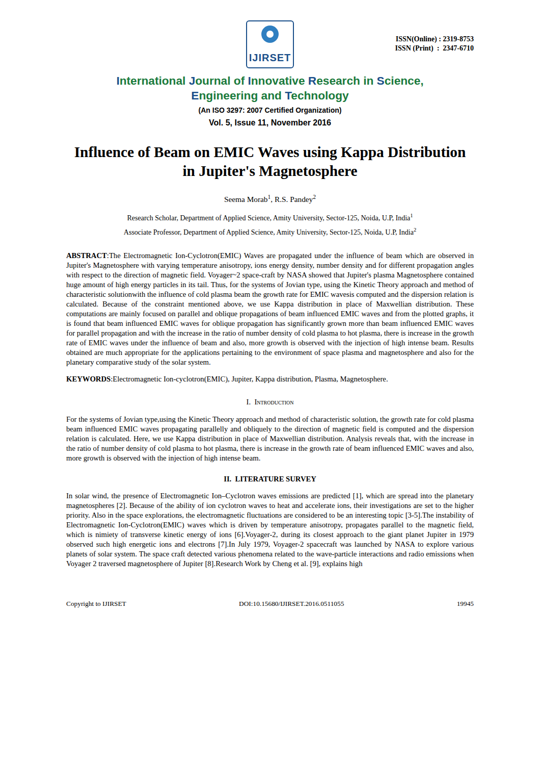IJIRSET
ISSN(Online) : 2319-8753
ISSN (Print) : 2347-6710
International Journal of Innovative Research in Science,
Engineering and Technology
(An ISO 3297: 2007 Certified Organization)
Vol. 5, Issue 11, November 2016
Influence of Beam on EMIC Waves using Kappa Distribution in Jupiter's Magnetosphere
Seema Morab1, R.S. Pandey2
Research Scholar, Department of Applied Science, Amity University, Sector-125, Noida, U.P, India1
Associate Professor, Department of Applied Science, Amity University, Sector-125, Noida, U.P, India2
ABSTRACT:The Electromagnetic Ion-Cyclotron(EMIC) Waves are propagated under the influence of beam which are observed in Jupiter's Magnetosphere with varying temperature anisotropy, ions energy density, number density and for different propagation angles with respect to the direction of magnetic field. Voyager~2 space-craft by NASA showed that Jupiter's plasma Magnetosphere contained huge amount of high energy particles in its tail. Thus, for the systems of Jovian type, using the Kinetic Theory approach and method of characteristic solutionwith the influence of cold plasma beam the growth rate for EMIC wavesis computed and the dispersion relation is calculated. Because of the constraint mentioned above, we use Kappa distribution in place of Maxwellian distribution. These computations are mainly focused on parallel and oblique propagations of beam influenced EMIC waves and from the plotted graphs, it is found that beam influenced EMIC waves for oblique propagation has significantly grown more than beam influenced EMIC waves for parallel propagation and with the increase in the ratio of number density of cold plasma to hot plasma, there is increase in the growth rate of EMIC waves under the influence of beam and also, more growth is observed with the injection of high intense beam. Results obtained are much appropriate for the applications pertaining to the environment of space plasma and magnetosphere and also for the planetary comparative study of the solar system.
KEYWORDS:Electromagnetic Ion-cyclotron(EMIC), Jupiter, Kappa distribution, Plasma, Magnetosphere.
I. Introduction
For the systems of Jovian type,using the Kinetic Theory approach and method of characteristic solution, the growth rate for cold plasma beam influenced EMIC waves propagating parallelly and obliquely to the direction of magnetic field is computed and the dispersion relation is calculated. Here, we use Kappa distribution in place of Maxwellian distribution. Analysis reveals that, with the increase in the ratio of number density of cold plasma to hot plasma, there is increase in the growth rate of beam influenced EMIC waves and also, more growth is observed with the injection of high intense beam.
II. LITERATURE SURVEY
In solar wind, the presence of Electromagnetic Ion–Cyclotron waves emissions are predicted [1], which are spread into the planetary magnetospheres [2]. Because of the ability of ion cyclotron waves to heat and accelerate ions, their investigations are set to the higher priority. Also in the space explorations, the electromagnetic fluctuations are considered to be an interesting topic [3-5].The instability of Electromagnetic Ion-Cyclotron(EMIC) waves which is driven by temperature anisotropy, propagates parallel to the magnetic field, which is nimiety of transverse kinetic energy of ions [6].Voyager-2, during its closest approach to the giant planet Jupiter in 1979 observed such high energetic ions and electrons [7].In July 1979, Voyager-2 spacecraft was launched by NASA to explore various planets of solar system. The space craft detected various phenomena related to the wave-particle interactions and radio emissions when Voyager 2 traversed magnetosphere of Jupiter [8].Research Work by Cheng et al. [9], explains high
Copyright to IJIRSET DOI:10.15680/IJIRSET.2016.0511055 19945